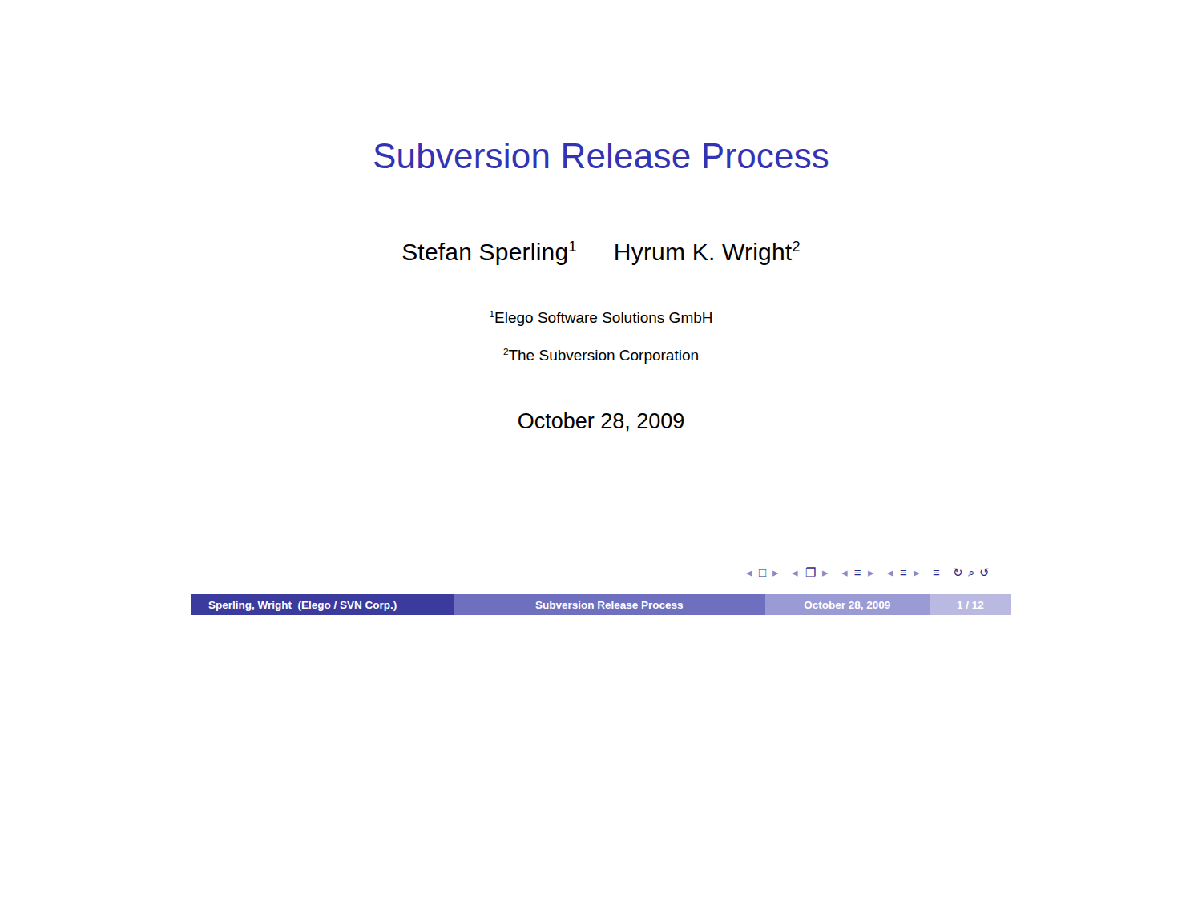Subversion Release Process
Stefan Sperling1 Hyrum K. Wright2
1Elego Software Solutions GmbH
2The Subversion Corporation
October 28, 2009
◂ □ ▸ ◂ ❐ ▸ ◂ ≡ ▸ ◂ ≡ ▸ ≡ ↻ ⌕ ↺
Sperling, Wright (Elego / SVN Corp.)
Subversion Release Process
October 28, 2009
1 / 12